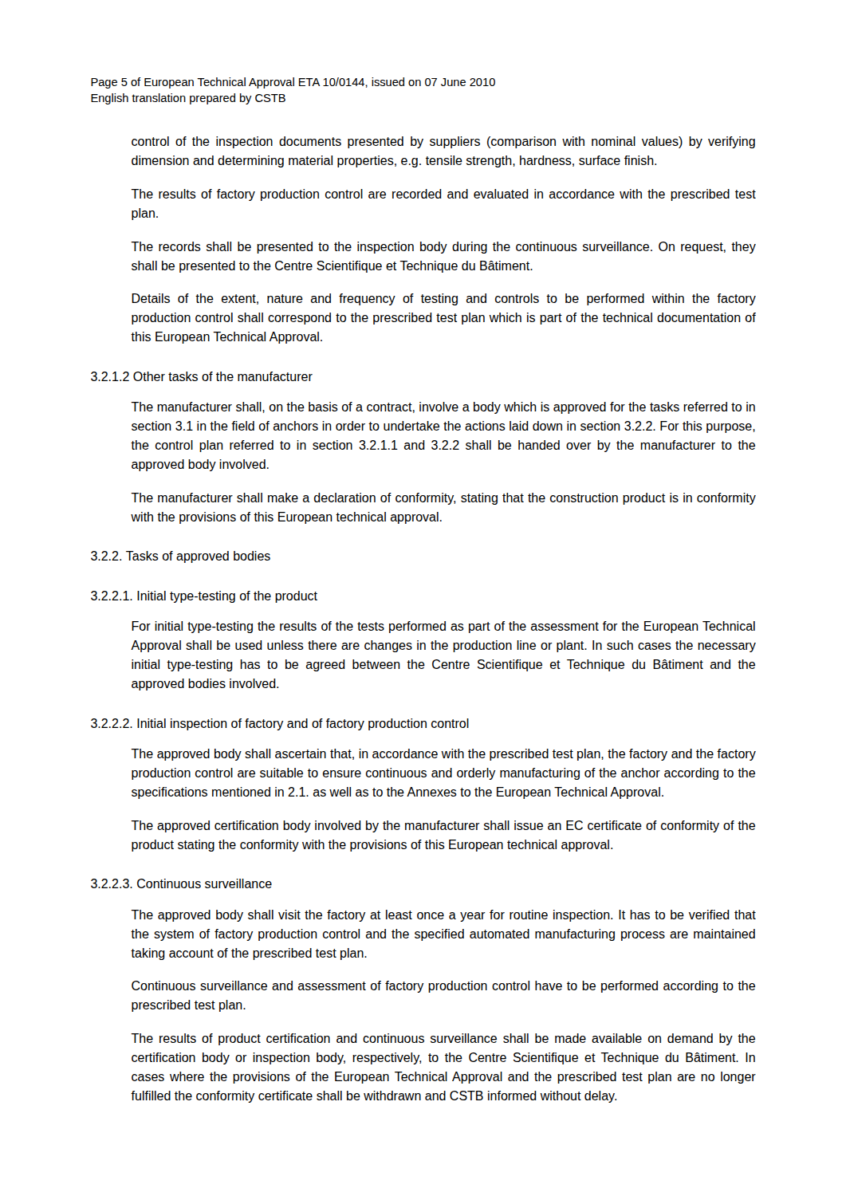Page 5 of European Technical Approval ETA 10/0144, issued on 07 June 2010
English translation prepared by CSTB
control of the inspection documents presented by suppliers (comparison with nominal values) by verifying dimension and determining material properties, e.g. tensile strength, hardness, surface finish.
The results of factory production control are recorded and evaluated in accordance with the prescribed test plan.
The records shall be presented to the inspection body during the continuous surveillance. On request, they shall be presented to the Centre Scientifique et Technique du Bâtiment.
Details of the extent, nature and frequency of testing and controls to be performed within the factory production control shall correspond to the prescribed test plan which is part of the technical documentation of this European Technical Approval.
3.2.1.2 Other tasks of the manufacturer
The manufacturer shall, on the basis of a contract, involve a body which is approved for the tasks referred to in section 3.1 in the field of anchors in order to undertake the actions laid down in section 3.2.2. For this purpose, the control plan referred to in section 3.2.1.1 and 3.2.2 shall be handed over by the manufacturer to the approved body involved.
The manufacturer shall make a declaration of conformity, stating that the construction product is in conformity with the provisions of this European technical approval.
3.2.2. Tasks of approved bodies
3.2.2.1. Initial type-testing of the product
For initial type-testing the results of the tests performed as part of the assessment for the European Technical Approval shall be used unless there are changes in the production line or plant. In such cases the necessary initial type-testing has to be agreed between the Centre Scientifique et Technique du Bâtiment and the approved bodies involved.
3.2.2.2. Initial inspection of factory and of factory production control
The approved body shall ascertain that, in accordance with the prescribed test plan, the factory and the factory production control are suitable to ensure continuous and orderly manufacturing of the anchor according to the specifications mentioned in 2.1. as well as to the Annexes to the European Technical Approval.
The approved certification body involved by the manufacturer shall issue an EC certificate of conformity of the product stating the conformity with the provisions of this European technical approval.
3.2.2.3. Continuous surveillance
The approved body shall visit the factory at least once a year for routine inspection. It has to be verified that the system of factory production control and the specified automated manufacturing process are maintained taking account of the prescribed test plan.
Continuous surveillance and assessment of factory production control have to be performed according to the prescribed test plan.
The results of product certification and continuous surveillance shall be made available on demand by the certification body or inspection body, respectively, to the Centre Scientifique et Technique du Bâtiment. In cases where the provisions of the European Technical Approval and the prescribed test plan are no longer fulfilled the conformity certificate shall be withdrawn and CSTB informed without delay.